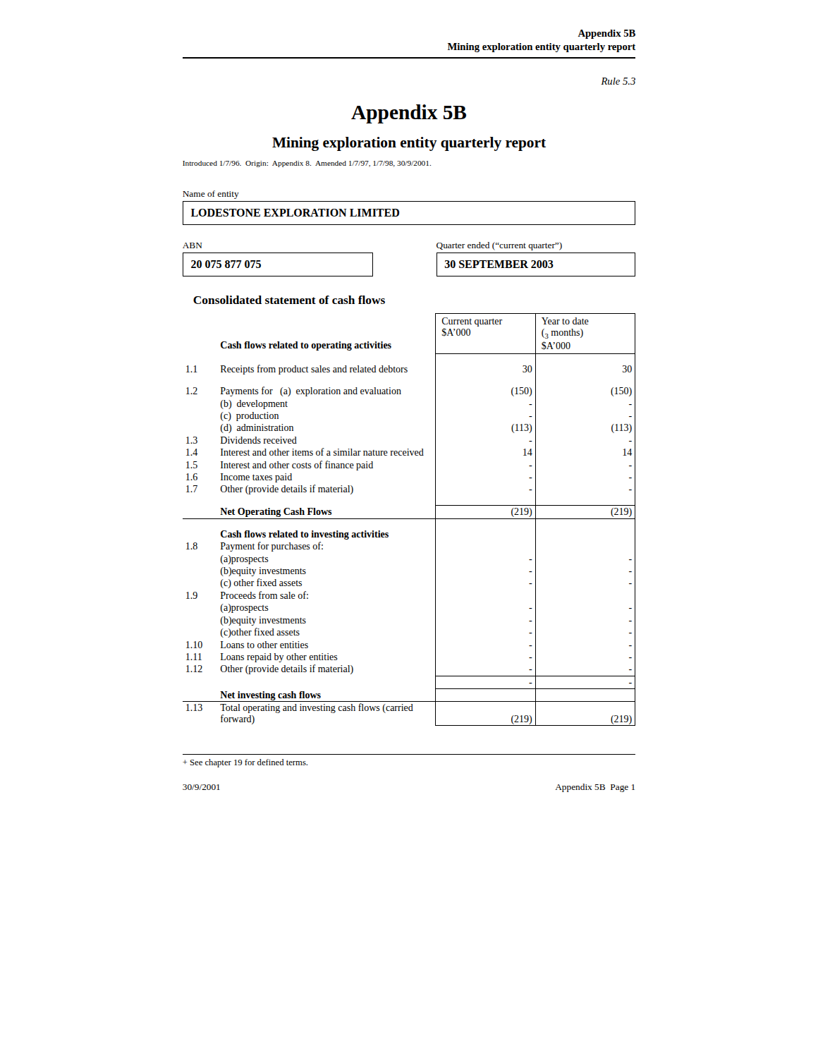Appendix 5B
Mining exploration entity quarterly report
Rule 5.3
Appendix 5B
Mining exploration entity quarterly report
Introduced 1/7/96. Origin: Appendix 8. Amended 1/7/97, 1/7/98, 30/9/2001.
Name of entity
LODESTONE EXPLORATION LIMITED
| ABN 20 075 877 075 | | Quarter ended (“current quarter”) 30 SEPTEMBER 2003 |
Consolidated statement of cash flows
| | Cash flows related to operating activities | Current quarter $A’000 | Year to date ( 3 months) $A’000 |
| 1.1 | Receipts from product sales and related debtors | 30 | 30 |
| 1.2 | Payments for (a) exploration and evaluation | (150) | (150) |
| | (b) development | - | - |
| | (c) production | - | - |
| | (d) administration | (113) | (113) |
| 1.3 | Dividends received | - | - |
| 1.4 | Interest and other items of a similar nature received | 14 | 14 |
| 1.5 | Interest and other costs of finance paid | - | - |
| 1.6 | Income taxes paid | - | - |
| 1.7 | Other (provide details if material) | - | - |
| | Net Operating Cash Flows | (219) | (219) |
| | Cash flows related to investing activities | | |
| 1.8 | Payment for purchases of: | | |
| | (a)prospects | - | - |
| | (b)equity investments | - | - |
| | (c) other fixed assets | - | - |
| 1.9 | Proceeds from sale of: | | |
| | (a)prospects | - | - |
| | (b)equity investments | - | - |
| | (c)other fixed assets | - | - |
| 1.10 | Loans to other entities | - | - |
| 1.11 | Loans repaid by other entities | - | - |
| 1.12 | Other (provide details if material) | - | - |
| | | - | - |
| | Net investing cash flows | | |
| 1.13 | Total operating and investing cash flows (carried forward) | (219) | (219) |
+ See chapter 19 for defined terms.
30/9/2001 Appendix 5B Page 1